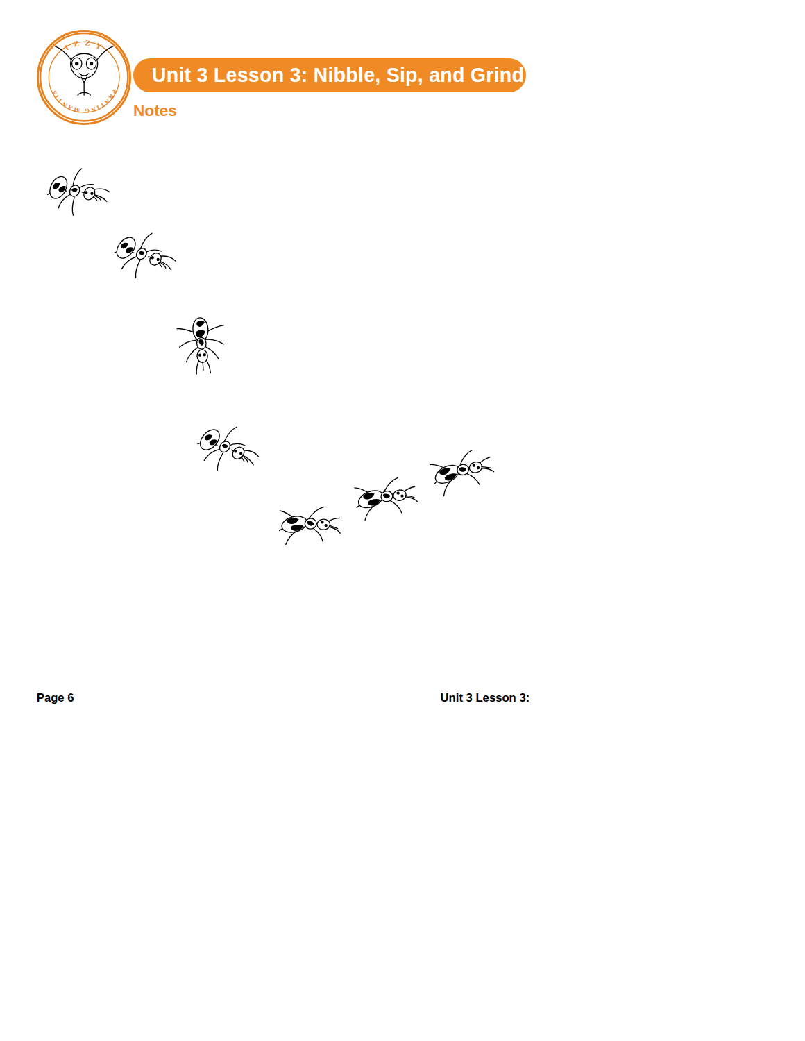Unit 3 Lesson 3: Nibble, Sip, and Grind
I Z Z Y PRAYING MANTIS
Notes
Page 6 Unit 3 Lesson 3: